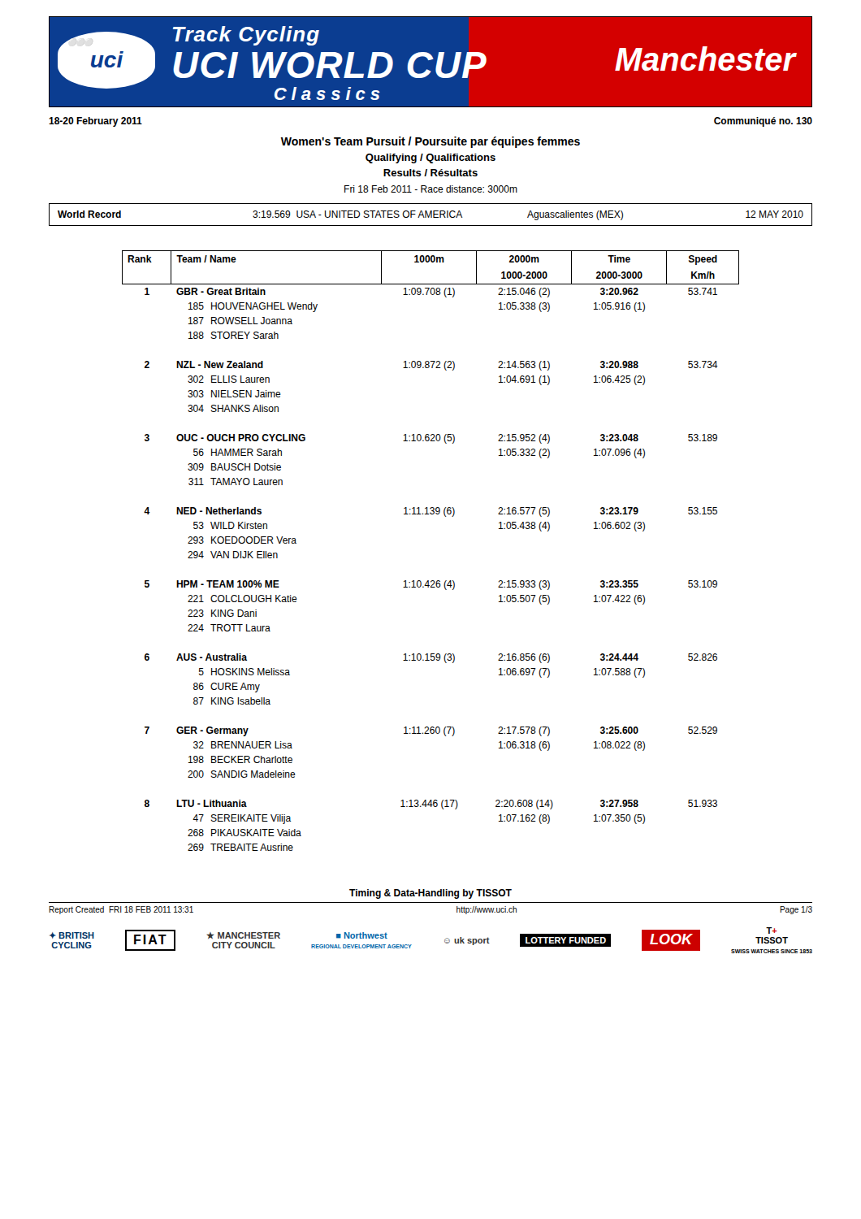⚪⚪⚪uci
Track Cycling
UCI WORLD CUP
Classics
Manchester
18-20 February 2011
Communiqué no. 130
Women's Team Pursuit / Poursuite par équipes femmes
Qualifying / Qualifications
Results / Résultats
Fri 18 Feb 2011 - Race distance: 3000m
World Record
3:19.569 USA - UNITED STATES OF AMERICA
Aguascalientes (MEX)
12 MAY 2010
| Rank | Team / Name | 1000m | 2000m | Time | Speed |
| --- | --- | --- | --- | --- | --- |
| | 1000-2000 | 2000-3000 | Km/h |
| 1 | GBR - Great Britain | 1:09.708 (1) | 2:15.046 (2) | 3:20.962 | 53.741 |
| | 185 HOUVENAGHEL Wendy | | 1:05.338 (3) | 1:05.916 (1) | |
| | 187 ROWSELL Joanna | |
| | 188 STOREY Sarah | |
| 2 | NZL - New Zealand | 1:09.872 (2) | 2:14.563 (1) | 3:20.988 | 53.734 |
| | 302 ELLIS Lauren | | 1:04.691 (1) | 1:06.425 (2) | |
| | 303 NIELSEN Jaime | |
| | 304 SHANKS Alison | |
| 3 | OUC - OUCH PRO CYCLING | 1:10.620 (5) | 2:15.952 (4) | 3:23.048 | 53.189 |
| | 56 HAMMER Sarah | | 1:05.332 (2) | 1:07.096 (4) | |
| | 309 BAUSCH Dotsie | |
| | 311 TAMAYO Lauren | |
| 4 | NED - Netherlands | 1:11.139 (6) | 2:16.577 (5) | 3:23.179 | 53.155 |
| | 53 WILD Kirsten | | 1:05.438 (4) | 1:06.602 (3) | |
| | 293 KOEDOODER Vera | |
| | 294 VAN DIJK Ellen | |
| 5 | HPM - TEAM 100% ME | 1:10.426 (4) | 2:15.933 (3) | 3:23.355 | 53.109 |
| | 221 COLCLOUGH Katie | | 1:05.507 (5) | 1:07.422 (6) | |
| | 223 KING Dani | |
| | 224 TROTT Laura | |
| 6 | AUS - Australia | 1:10.159 (3) | 2:16.856 (6) | 3:24.444 | 52.826 |
| | 5 HOSKINS Melissa | | 1:06.697 (7) | 1:07.588 (7) | |
| | 86 CURE Amy | |
| | 87 KING Isabella | |
| 7 | GER - Germany | 1:11.260 (7) | 2:17.578 (7) | 3:25.600 | 52.529 |
| | 32 BRENNAUER Lisa | | 1:06.318 (6) | 1:08.022 (8) | |
| | 198 BECKER Charlotte | |
| | 200 SANDIG Madeleine | |
| 8 | LTU - Lithuania | 1:13.446 (17) | 2:20.608 (14) | 3:27.958 | 51.933 |
| | 47 SEREIKAITE Vilija | | 1:07.162 (8) | 1:07.350 (5) | |
| | 268 PIKAUSKAITE Vaida | |
| | 269 TREBAITE Ausrine | |
Timing & Data-Handling by TISSOT
Report Created FRI 18 FEB 2011 13:31
http://www.uci.ch
Page 1/3
✦ BRITISH
CYCLING
FIAT
★ MANCHESTER
CITY COUNCIL
■ Northwest
REGIONAL DEVELOPMENT AGENCY
☺ uk sport
LOTTERY FUNDED
LOOK
T+
TISSOT
SWISS WATCHES SINCE 1853